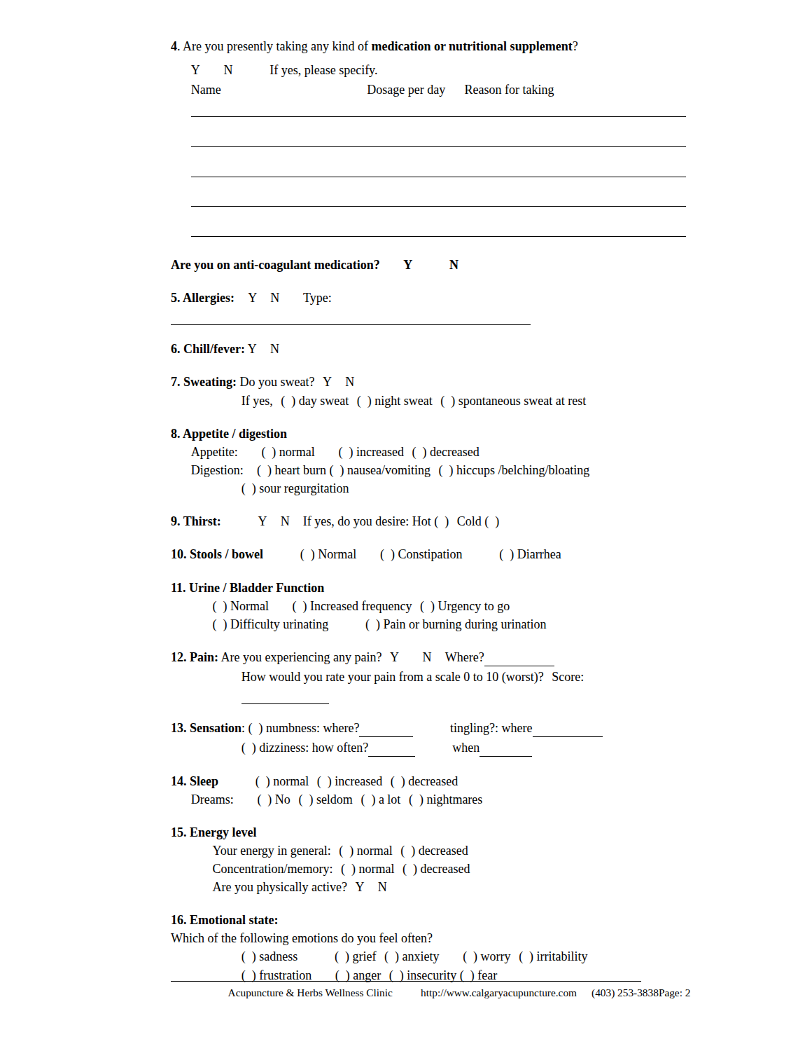4. Are you presently taking any kind of medication or nutritional supplement?
Y N If yes, please specify.
| Name | Dosage per day | Reason for taking |
Are you on anti-coagulant medication? Y N
5. Allergies: Y N Type:
6. Chill/fever: Y N
7. Sweating: Do you sweat? Y N
If yes, ( ) day sweat ( ) night sweat ( ) spontaneous sweat at rest
8. Appetite / digestion
Appetite: ( ) normal ( ) increased ( ) decreased
Digestion: ( ) heart burn ( ) nausea/vomiting ( ) hiccups /belching/bloating
( ) sour regurgitation
9. Thirst: Y N If yes, do you desire: Hot ( ) Cold ( )
10. Stools / bowel ( ) Normal ( ) Constipation ( ) Diarrhea
11. Urine / Bladder Function
( ) Normal ( ) Increased frequency ( ) Urgency to go
( ) Difficulty urinating ( ) Pain or burning during urination
12. Pain: Are you experiencing any pain? Y N Where?
How would you rate your pain from a scale 0 to 10 (worst)? Score:
13. Sensation: ( ) numbness: where? tingling?: where
( ) dizziness: how often? when
14. Sleep ( ) normal ( ) increased ( ) decreased
Dreams: ( ) No ( ) seldom ( ) a lot ( ) nightmares
15. Energy level
Your energy in general: ( ) normal ( ) decreased
Concentration/memory: ( ) normal ( ) decreased
Are you physically active? Y N
16. Emotional state:
Which of the following emotions do you feel often?
( ) sadness ( ) grief ( ) anxiety ( ) worry ( ) irritability
( ) frustration ( ) anger ( ) insecurity ( ) fear
Acupuncture & Herbs Wellness Clinic http://www.calgaryacupuncture.com (403) 253-3838 Page: 2